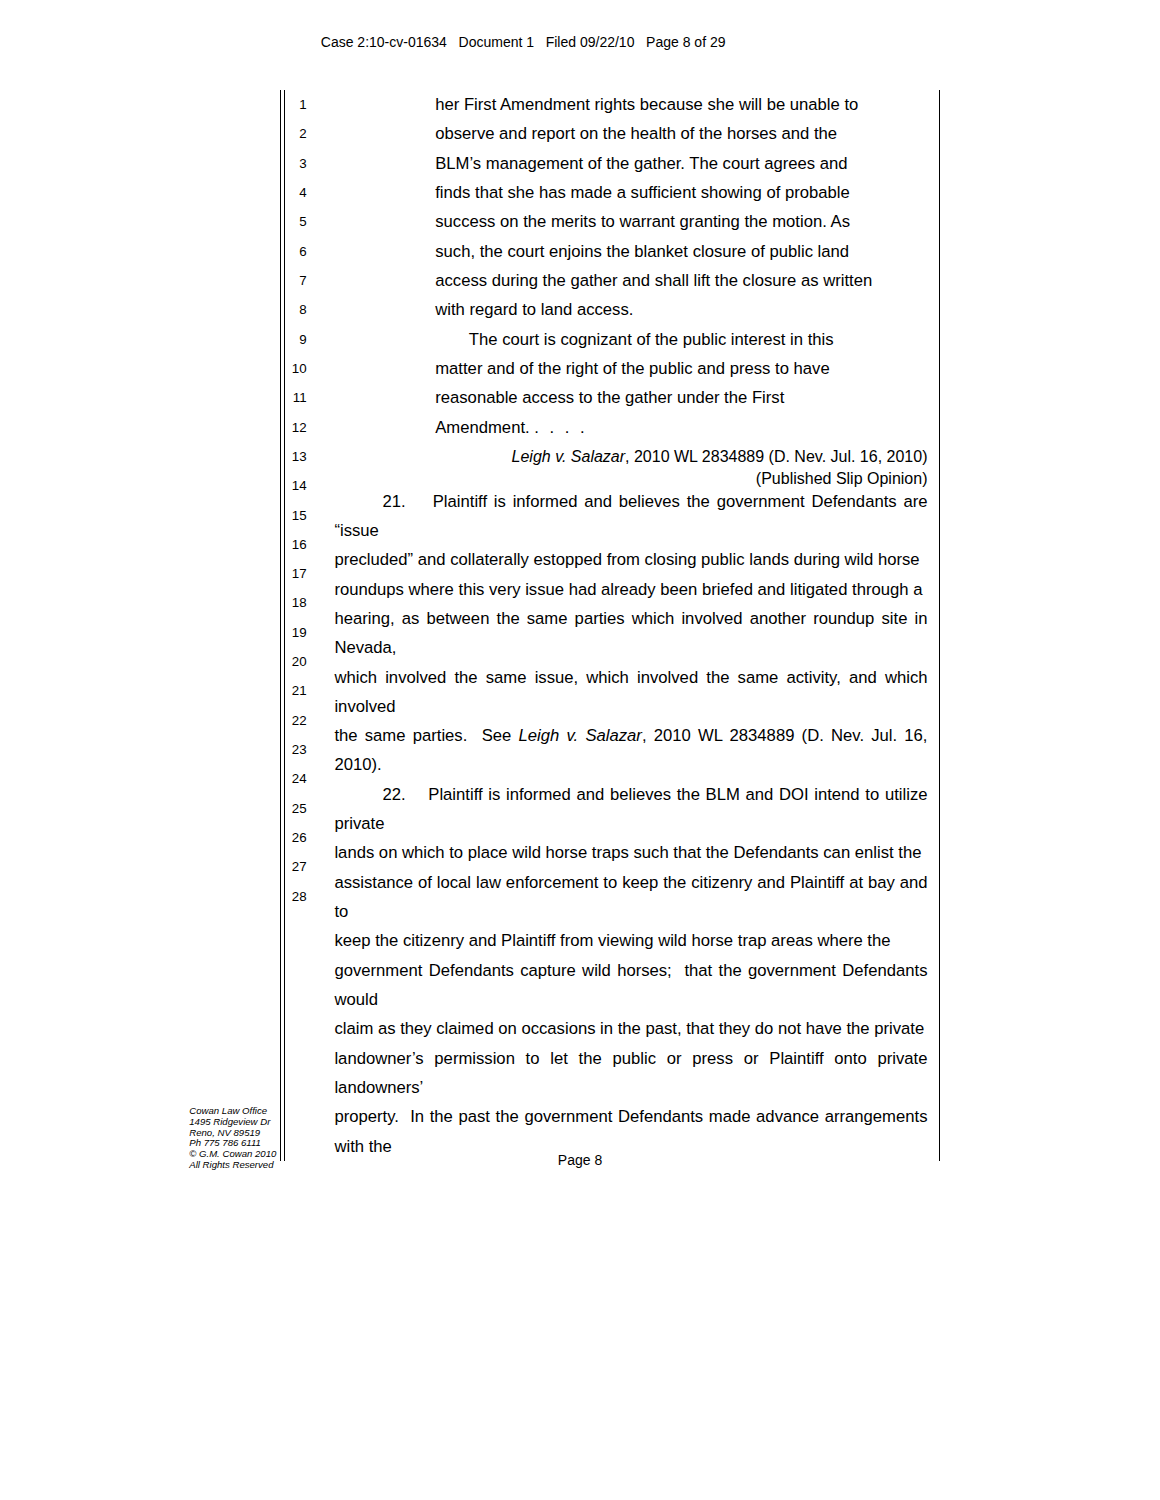Case 2:10-cv-01634 Document 1 Filed 09/22/10 Page 8 of 29
1
2
3
4
5
6
7
8
9
10
11
12
13
14
15
16
17
18
19
20
21
22
23
24
25
26
27
28
her First Amendment rights because she will be unable to
observe and report on the health of the horses and the
BLM’s management of the gather. The court agrees and
finds that she has made a sufficient showing of probable
success on the merits to warrant granting the motion. As
such, the court enjoins the blanket closure of public land
access during the gather and shall lift the closure as written
with regard to land access.
The court is cognizant of the public interest in this
matter and of the right of the public and press to have
reasonable access to the gather under the First
Amendment. . . . .
Leigh v. Salazar, 2010 WL 2834889 (D. Nev. Jul. 16, 2010)
(Published Slip Opinion)
21. Plaintiff is informed and believes the government Defendants are “issue
precluded” and collaterally estopped from closing public lands during wild horse
roundups where this very issue had already been briefed and litigated through a
hearing, as between the same parties which involved another roundup site in Nevada,
which involved the same issue, which involved the same activity, and which involved
the same parties. See Leigh v. Salazar, 2010 WL 2834889 (D. Nev. Jul. 16, 2010).
22. Plaintiff is informed and believes the BLM and DOI intend to utilize private
lands on which to place wild horse traps such that the Defendants can enlist the
assistance of local law enforcement to keep the citizenry and Plaintiff at bay and to
keep the citizenry and Plaintiff from viewing wild horse trap areas where the
government Defendants capture wild horses; that the government Defendants would
claim as they claimed on occasions in the past, that they do not have the private
landowner’s permission to let the public or press or Plaintiff onto private landowners’
property. In the past the government Defendants made advance arrangements with the
Cowan Law Office
1495 Ridgeview Dr
Reno, NV 89519
Ph 775 786 6111
© G.M. Cowan 2010
All Rights Reserved
Page 8